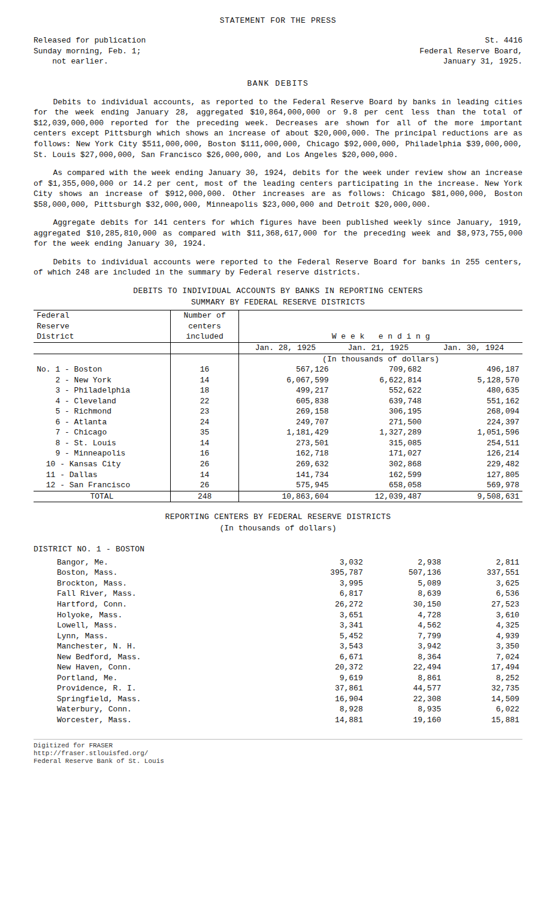STATEMENT FOR THE PRESS
| Released for publication Sunday morning, Feb. 1; not earlier. | St. 4416 Federal Reserve Board, January 31, 1925. |
BANK DEBITS
Debits to individual accounts, as reported to the Federal Reserve Board by banks in leading cities for the week ending January 28, aggregated $10,864,000,000 or 9.8 per cent less than the total of $12,039,000,000 reported for the preceding week. Decreases are shown for all of the more important centers except Pittsburgh which shows an increase of about $20,000,000. The principal reductions are as follows: New York City $511,000,000, Boston $111,000,000, Chicago $92,000,000, Philadelphia $39,000,000, St. Louis $27,000,000, San Francisco $26,000,000, and Los Angeles $20,000,000.
As compared with the week ending January 30, 1924, debits for the week under review show an increase of $1,355,000,000 or 14.2 per cent, most of the leading centers participating in the increase. New York City shows an increase of $912,000,000. Other increases are as follows: Chicago $81,000,000, Boston $58,000,000, Pittsburgh $32,000,000, Minneapolis $23,000,000 and Detroit $20,000,000.
Aggregate debits for 141 centers for which figures have been published weekly since January, 1919, aggregated $10,285,810,000 as compared with $11,368,617,000 for the preceding week and $8,973,755,000 for the week ending January 30, 1924.
Debits to individual accounts were reported to the Federal Reserve Board for banks in 255 centers, of which 248 are included in the summary by Federal reserve districts.
DEBITS TO INDIVIDUAL ACCOUNTS BY BANKS IN REPORTING CENTERS
SUMMARY BY FEDERAL RESERVE DISTRICTS
| Federal Reserve District | Number of centers included | W e e k e n d i n g |
| --- | --- | --- |
| | | Jan. 28, 1925 | Jan. 21, 1925 | Jan. 30, 1924 |
| | | (In thousands of dollars) |
| No. 1 - Boston | 16 | 567,126 | 709,682 | 496,187 |
| 2 - New York | 14 | 6,067,599 | 6,622,814 | 5,128,570 |
| 3 - Philadelphia | 18 | 499,217 | 552,622 | 480,635 |
| 4 - Cleveland | 22 | 605,838 | 639,748 | 551,162 |
| 5 - Richmond | 23 | 269,158 | 306,195 | 268,094 |
| 6 - Atlanta | 24 | 249,707 | 271,500 | 224,397 |
| 7 - Chicago | 35 | 1,181,429 | 1,327,289 | 1,051,596 |
| 8 - St. Louis | 14 | 273,501 | 315,085 | 254,511 |
| 9 - Minneapolis | 16 | 162,718 | 171,027 | 126,214 |
| 10 - Kansas City | 26 | 269,632 | 302,868 | 229,482 |
| 11 - Dallas | 14 | 141,734 | 162,599 | 127,805 |
| 12 - San Francisco | 26 | 575,945 | 658,058 | 569,978 |
| TOTAL | 248 | 10,863,604 | 12,039,487 | 9,508,631 |
REPORTING CENTERS BY FEDERAL RESERVE DISTRICTS
(In thousands of dollars)
DISTRICT NO. 1 - BOSTON
| Bangor, Me. | 3,032 | 2,938 | 2,811 |
| Boston, Mass. | 395,787 | 507,136 | 337,551 |
| Brockton, Mass. | 3,995 | 5,089 | 3,625 |
| Fall River, Mass. | 6,817 | 8,639 | 6,536 |
| Hartford, Conn. | 26,272 | 30,150 | 27,523 |
| Holyoke, Mass. | 3,651 | 4,728 | 3,610 |
| Lowell, Mass. | 3,341 | 4,562 | 4,325 |
| Lynn, Mass. | 5,452 | 7,799 | 4,939 |
| Manchester, N. H. | 3,543 | 3,942 | 3,350 |
| New Bedford, Mass. | 6,671 | 8,364 | 7,024 |
| New Haven, Conn. | 20,372 | 22,494 | 17,494 |
| Portland, Me. | 9,619 | 8,861 | 8,252 |
| Providence, R. I. | 37,861 | 44,577 | 32,735 |
| Springfield, Mass. | 16,904 | 22,308 | 14,509 |
| Waterbury, Conn. | 8,928 | 8,935 | 6,022 |
| Worcester, Mass. | 14,881 | 19,160 | 15,881 |
Digitized for FRASER
http://fraser.stlouisfed.org/
Federal Reserve Bank of St. Louis